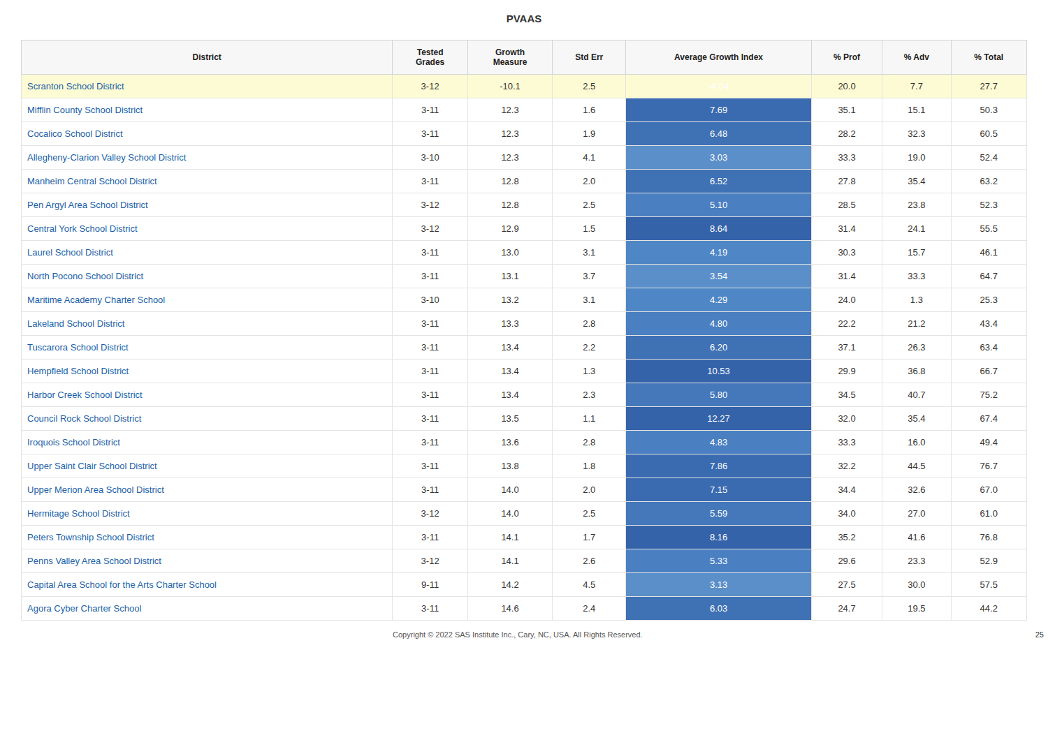PVAAS
| District | Tested Grades | Growth Measure | Std Err | Average Growth Index | % Prof | % Adv | % Total |
| --- | --- | --- | --- | --- | --- | --- | --- |
| Scranton School District | 3-12 | -10.1 | 2.5 | -4.04 | 20.0 | 7.7 | 27.7 |
| Mifflin County School District | 3-11 | 12.3 | 1.6 | 7.69 | 35.1 | 15.1 | 50.3 |
| Cocalico School District | 3-11 | 12.3 | 1.9 | 6.48 | 28.2 | 32.3 | 60.5 |
| Allegheny-Clarion Valley School District | 3-10 | 12.3 | 4.1 | 3.03 | 33.3 | 19.0 | 52.4 |
| Manheim Central School District | 3-11 | 12.8 | 2.0 | 6.52 | 27.8 | 35.4 | 63.2 |
| Pen Argyl Area School District | 3-12 | 12.8 | 2.5 | 5.10 | 28.5 | 23.8 | 52.3 |
| Central York School District | 3-12 | 12.9 | 1.5 | 8.64 | 31.4 | 24.1 | 55.5 |
| Laurel School District | 3-11 | 13.0 | 3.1 | 4.19 | 30.3 | 15.7 | 46.1 |
| North Pocono School District | 3-11 | 13.1 | 3.7 | 3.54 | 31.4 | 33.3 | 64.7 |
| Maritime Academy Charter School | 3-10 | 13.2 | 3.1 | 4.29 | 24.0 | 1.3 | 25.3 |
| Lakeland School District | 3-11 | 13.3 | 2.8 | 4.80 | 22.2 | 21.2 | 43.4 |
| Tuscarora School District | 3-11 | 13.4 | 2.2 | 6.20 | 37.1 | 26.3 | 63.4 |
| Hempfield School District | 3-11 | 13.4 | 1.3 | 10.53 | 29.9 | 36.8 | 66.7 |
| Harbor Creek School District | 3-11 | 13.4 | 2.3 | 5.80 | 34.5 | 40.7 | 75.2 |
| Council Rock School District | 3-11 | 13.5 | 1.1 | 12.27 | 32.0 | 35.4 | 67.4 |
| Iroquois School District | 3-11 | 13.6 | 2.8 | 4.83 | 33.3 | 16.0 | 49.4 |
| Upper Saint Clair School District | 3-11 | 13.8 | 1.8 | 7.86 | 32.2 | 44.5 | 76.7 |
| Upper Merion Area School District | 3-11 | 14.0 | 2.0 | 7.15 | 34.4 | 32.6 | 67.0 |
| Hermitage School District | 3-12 | 14.0 | 2.5 | 5.59 | 34.0 | 27.0 | 61.0 |
| Peters Township School District | 3-11 | 14.1 | 1.7 | 8.16 | 35.2 | 41.6 | 76.8 |
| Penns Valley Area School District | 3-12 | 14.1 | 2.6 | 5.33 | 29.6 | 23.3 | 52.9 |
| Capital Area School for the Arts Charter School | 9-11 | 14.2 | 4.5 | 3.13 | 27.5 | 30.0 | 57.5 |
| Agora Cyber Charter School | 3-11 | 14.6 | 2.4 | 6.03 | 24.7 | 19.5 | 44.2 |
Copyright © 2022 SAS Institute Inc., Cary, NC, USA. All Rights Reserved. 25